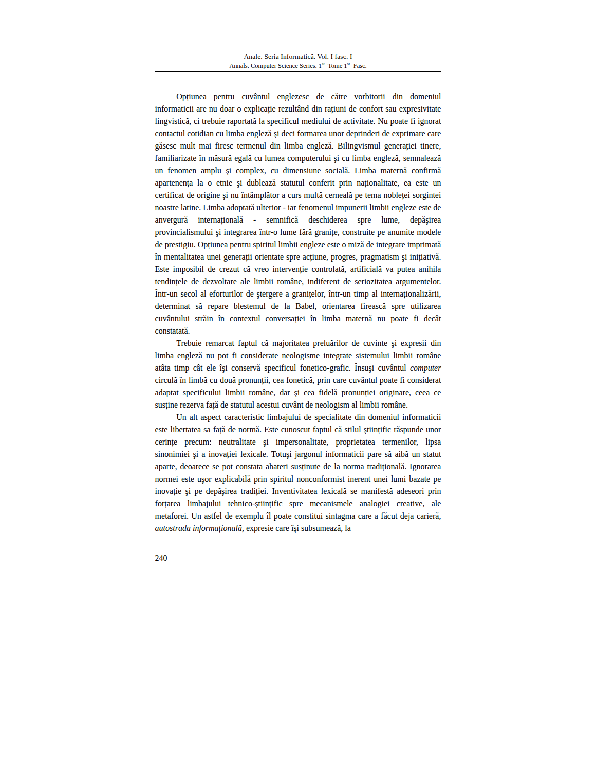Anale. Seria Informatică. Vol. I fasc. I
Annals. Computer Science Series. 1st Tome 1st Fasc.
Opțiunea pentru cuvântul englezesc de către vorbitorii din domeniul informaticii are nu doar o explicație rezultând din rațiuni de confort sau expresivitate lingvistică, ci trebuie raportată la specificul mediului de activitate. Nu poate fi ignorat contactul cotidian cu limba engleză şi deci formarea unor deprinderi de exprimare care găsesc mult mai firesc termenul din limba engleză. Bilingvismul generației tinere, familiarizate în măsură egală cu lumea computerului şi cu limba engleză, semnalează un fenomen amplu şi complex, cu dimensiune socială. Limba maternă confirmă apartenența la o etnie şi dublează statutul conferit prin naționalitate, ea este un certificat de origine şi nu întâmplător a curs multă cerneală pe tema nobleței sorgintei noastre latine. Limba adoptată ulterior - iar fenomenul impunerii limbii engleze este de anvergură internațională - semnifică deschiderea spre lume, depăşirea provincialismului şi integrarea într-o lume fără granițe, construite pe anumite modele de prestigiu. Opțiunea pentru spiritul limbii engleze este o miză de integrare imprimată în mentalitatea unei generații orientate spre acțiune, progres, pragmatism şi inițiativă. Este imposibil de crezut că vreo intervenție controlată, artificială va putea anihila tendințele de dezvoltare ale limbii române, indiferent de seriozitatea argumentelor. Într-un secol al eforturilor de ştergere a granițelor, într-un timp al internaționalizării, determinat să repare blestemul de la Babel, orientarea firească spre utilizarea cuvântului străin în contextul conversației în limba maternă nu poate fi decât constatată.
Trebuie remarcat faptul că majoritatea preluărilor de cuvinte şi expresii din limba engleză nu pot fi considerate neologisme integrate sistemului limbii române atâta timp cât ele îşi conservă specificul fonetico-grafic. Însuşi cuvântul computer circulă în limbă cu două pronunții, cea fonetică, prin care cuvântul poate fi considerat adaptat specificului limbii române, dar şi cea fidelă pronunției originare, ceea ce susține rezerva față de statutul acestui cuvânt de neologism al limbii române.
Un alt aspect caracteristic limbajului de specialitate din domeniul informaticii este libertatea sa față de normă. Este cunoscut faptul că stilul ştiințific răspunde unor cerințe precum: neutralitate şi impersonalitate, proprietatea termenilor, lipsa sinonimiei şi a inovației lexicale. Totuşi jargonul informaticii pare să aibă un statut aparte, deoarece se pot constata abateri susținute de la norma tradițională. Ignorarea normei este uşor explicabilă prin spiritul nonconformist inerent unei lumi bazate pe inovație şi pe depăşirea tradiției. Inventivitatea lexicală se manifestă adeseori prin forțarea limbajului tehnico-ştiințific spre mecanismele analogiei creative, ale metaforei. Un astfel de exemplu îl poate constitui sintagma care a făcut deja carieră, autostrada informațională, expresie care îşi subsumează, la
240